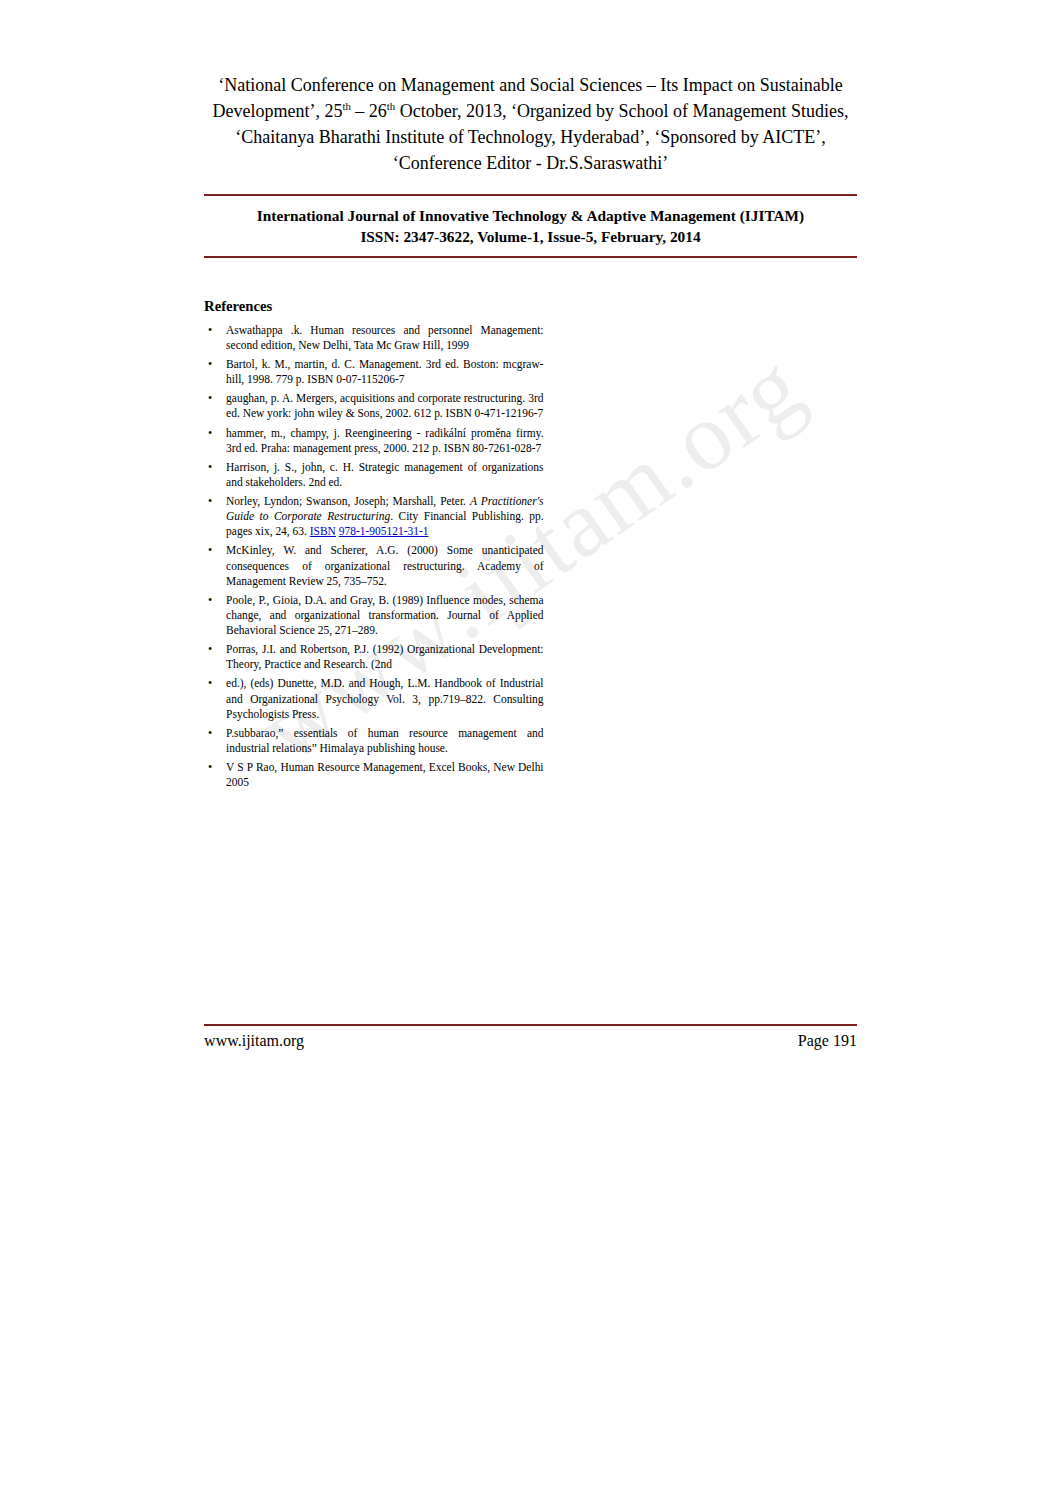‘National Conference on Management and Social Sciences – Its Impact on Sustainable Development’, 25th – 26th October, 2013, ‘Organized by School of Management Studies, ‘Chaitanya Bharathi Institute of Technology, Hyderabad’, ‘Sponsored by AICTE’, ‘Conference Editor - Dr.S.Saraswathi’
International Journal of Innovative Technology & Adaptive Management (IJITAM)
ISSN: 2347-3622, Volume-1, Issue-5, February, 2014
www. ijitam. org
References
Aswathappa .k. Human resources and personnel Management: second edition, New Delhi, Tata Mc Graw Hill, 1999
Bartol, k. M., martin, d. C. Management. 3rd ed. Boston: mcgraw-hill, 1998. 779 p. ISBN 0-07-115206-7
gaughan, p. A. Mergers, acquisitions and corporate restructuring. 3rd ed. New york: john wiley & Sons, 2002. 612 p. ISBN 0-471-12196-7
hammer, m., champy, j. Reengineering - radikální proměna firmy. 3rd ed. Praha: management press, 2000. 212 p. ISBN 80-7261-028-7
Harrison, j. S., john, c. H. Strategic management of organizations and stakeholders. 2nd ed.
Norley, Lyndon; Swanson, Joseph; Marshall, Peter. A Practitioner's Guide to Corporate Restructuring. City Financial Publishing. pp. pages xix, 24, 63. ISBN 978-1-905121-31-1
McKinley, W. and Scherer, A.G. (2000) Some unanticipated consequences of organizational restructuring. Academy of Management Review 25, 735–752.
Poole, P., Gioia, D.A. and Gray, B. (1989) Influence modes, schema change, and organizational transformation. Journal of Applied Behavioral Science 25, 271–289.
Porras, J.I. and Robertson, P.J. (1992) Organizational Development: Theory, Practice and Research. (2nd
ed.), (eds) Dunette, M.D. and Hough, L.M. Handbook of Industrial and Organizational Psychology Vol. 3, pp.719–822. Consulting Psychologists Press.
P.subbarao,” essentials of human resource management and industrial relations” Himalaya publishing house.
V S P Rao, Human Resource Management, Excel Books, New Delhi 2005
www.ijitam.org
Page 191